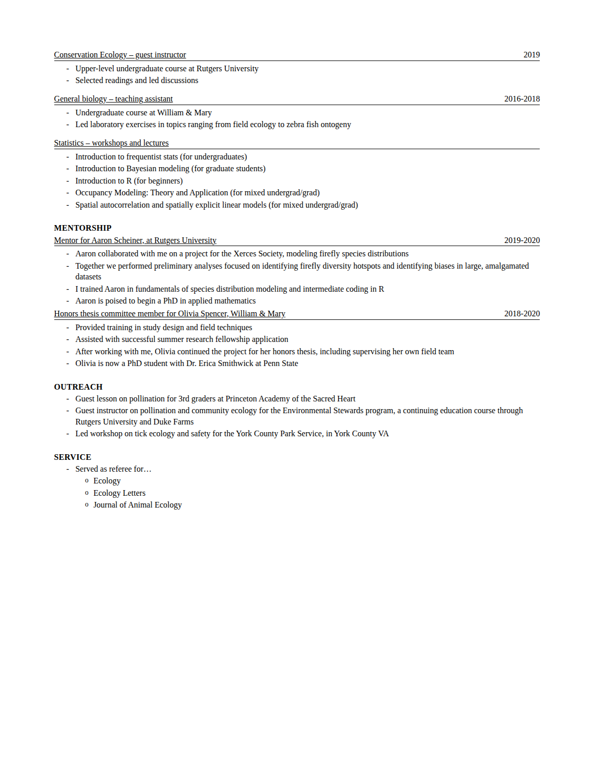Conservation Ecology – guest instructor 2019
Upper-level undergraduate course at Rutgers University
Selected readings and led discussions
General biology – teaching assistant 2016-2018
Undergraduate course at William & Mary
Led laboratory exercises in topics ranging from field ecology to zebra fish ontogeny
Statistics – workshops and lectures
Introduction to frequentist stats (for undergraduates)
Introduction to Bayesian modeling (for graduate students)
Introduction to R (for beginners)
Occupancy Modeling: Theory and Application (for mixed undergrad/grad)
Spatial autocorrelation and spatially explicit linear models (for mixed undergrad/grad)
MENTORSHIP
Mentor for Aaron Scheiner, at Rutgers University 2019-2020
Aaron collaborated with me on a project for the Xerces Society, modeling firefly species distributions
Together we performed preliminary analyses focused on identifying firefly diversity hotspots and identifying biases in large, amalgamated datasets
I trained Aaron in fundamentals of species distribution modeling and intermediate coding in R
Aaron is poised to begin a PhD in applied mathematics
Honors thesis committee member for Olivia Spencer, William & Mary 2018-2020
Provided training in study design and field techniques
Assisted with successful summer research fellowship application
After working with me, Olivia continued the project for her honors thesis, including supervising her own field team
Olivia is now a PhD student with Dr. Erica Smithwick at Penn State
OUTREACH
Guest lesson on pollination for 3rd graders at Princeton Academy of the Sacred Heart
Guest instructor on pollination and community ecology for the Environmental Stewards program, a continuing education course through Rutgers University and Duke Farms
Led workshop on tick ecology and safety for the York County Park Service, in York County VA
SERVICE
Served as referee for…
Ecology
Ecology Letters
Journal of Animal Ecology